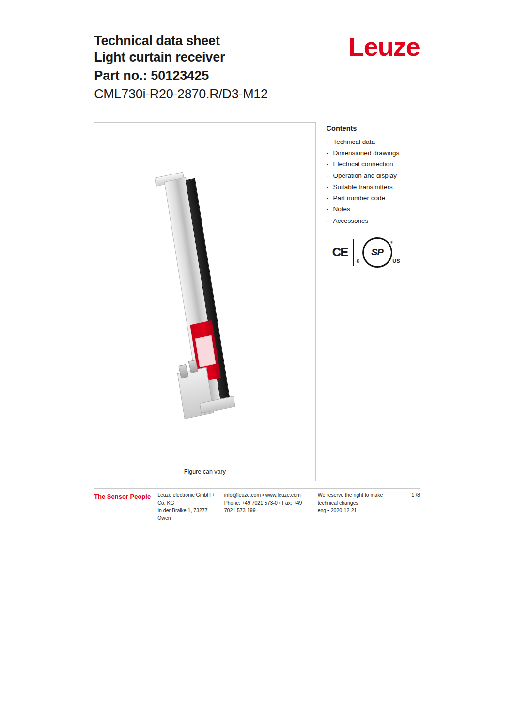Technical data sheet
Light curtain receiver
Part no.: 50123425
CML730i-R20-2870.R/D3-M12
Leuze
Leuze electronic
Figure can vary
Contents
Technical data
Dimensioned drawings
Electrical connection
Operation and display
Suitable transmitters
Part number code
Notes
Accessories
CE
SP ® c US
The Sensor People
Leuze electronic GmbH + Co. KG
In der Braike 1, 73277 Owen
info@leuze.com • www.leuze.com
Phone: +49 7021 573-0 • Fax: +49 7021 573-199
We reserve the right to make technical changes
eng • 2020-12-21
1 /8